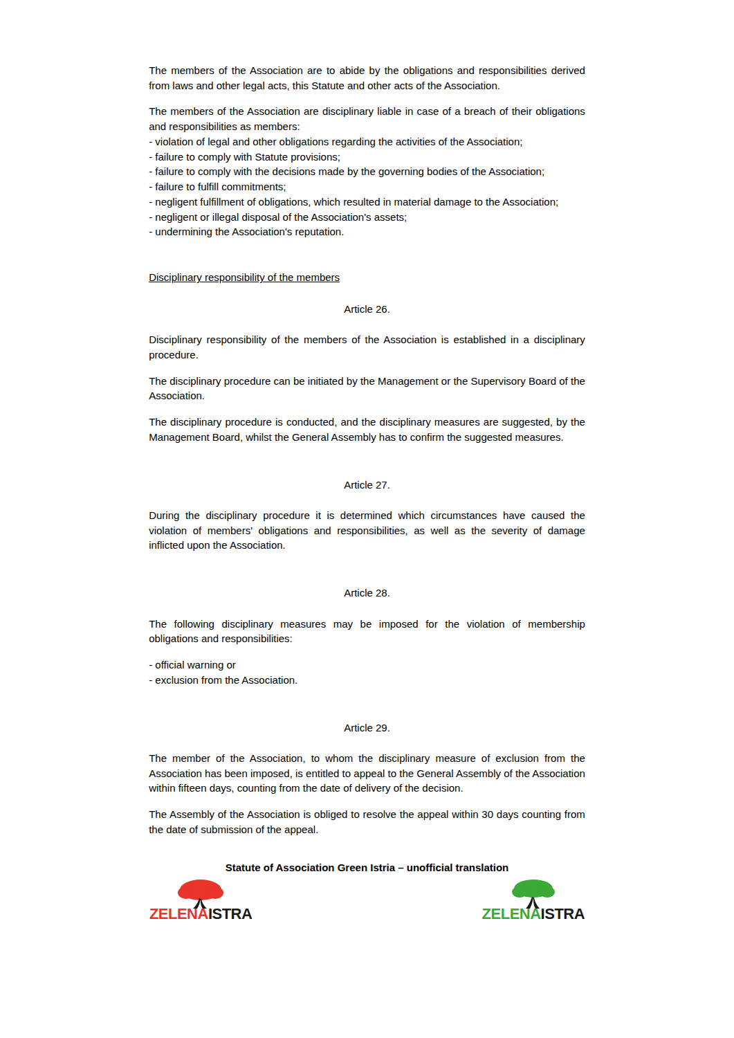The members of the Association are to abide by the obligations and responsibilities derived from laws and other legal acts, this Statute and other acts of the Association.
The members of the Association are disciplinary liable in case of a breach of their obligations and responsibilities as members:
- violation of legal and other obligations regarding the activities of the Association;
- failure to comply with Statute provisions;
- failure to comply with the decisions made by the governing bodies of the Association;
- failure to fulfill commitments;
- negligent fulfillment of obligations, which resulted in material damage to the Association;
- negligent or illegal disposal of the Association's assets;
- undermining the Association's reputation.
Disciplinary responsibility of the members
Article 26.
Disciplinary responsibility of the members of the Association is established in a disciplinary procedure.
The disciplinary procedure can be initiated by the Management or the Supervisory Board of the Association.
The disciplinary procedure is conducted, and the disciplinary measures are suggested, by the Management Board, whilst the General Assembly has to confirm the suggested measures.
Article 27.
During the disciplinary procedure it is determined which circumstances have caused the violation of members' obligations and responsibilities, as well as the severity of damage inflicted upon the Association.
Article 28.
The following disciplinary measures may be imposed for the violation of membership obligations and responsibilities:
- official warning or
- exclusion from the Association.
Article 29.
The member of the Association, to whom the disciplinary measure of exclusion from the Association has been imposed, is entitled to appeal to the General Assembly of the Association within fifteen days, counting from the date of delivery of the decision.
The Assembly of the Association is obliged to resolve the appeal within 30 days counting from the date of submission of the appeal.
Statute of Association Green Istria – unofficial translation
ZELENA ISTRA
ZELENA ISTRA